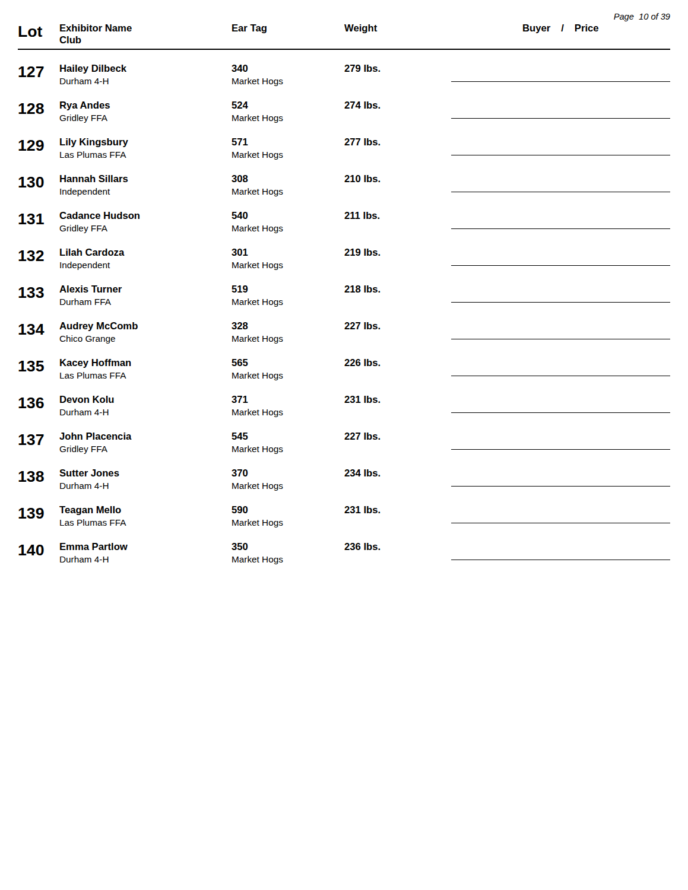Page 10 of 39
| Lot | Exhibitor Name Club | Ear Tag | Weight | Buyer / Price |
| 127 | Hailey Dilbeck Durham 4-H | 340 Market Hogs | 279 lbs. | |
| 128 | Rya Andes Gridley FFA | 524 Market Hogs | 274 lbs. | |
| 129 | Lily Kingsbury Las Plumas FFA | 571 Market Hogs | 277 lbs. | |
| 130 | Hannah Sillars Independent | 308 Market Hogs | 210 lbs. | |
| 131 | Cadance Hudson Gridley FFA | 540 Market Hogs | 211 lbs. | |
| 132 | Lilah Cardoza Independent | 301 Market Hogs | 219 lbs. | |
| 133 | Alexis Turner Durham FFA | 519 Market Hogs | 218 lbs. | |
| 134 | Audrey McComb Chico Grange | 328 Market Hogs | 227 lbs. | |
| 135 | Kacey Hoffman Las Plumas FFA | 565 Market Hogs | 226 lbs. | |
| 136 | Devon Kolu Durham 4-H | 371 Market Hogs | 231 lbs. | |
| 137 | John Placencia Gridley FFA | 545 Market Hogs | 227 lbs. | |
| 138 | Sutter Jones Durham 4-H | 370 Market Hogs | 234 lbs. | |
| 139 | Teagan Mello Las Plumas FFA | 590 Market Hogs | 231 lbs. | |
| 140 | Emma Partlow Durham 4-H | 350 Market Hogs | 236 lbs. | |